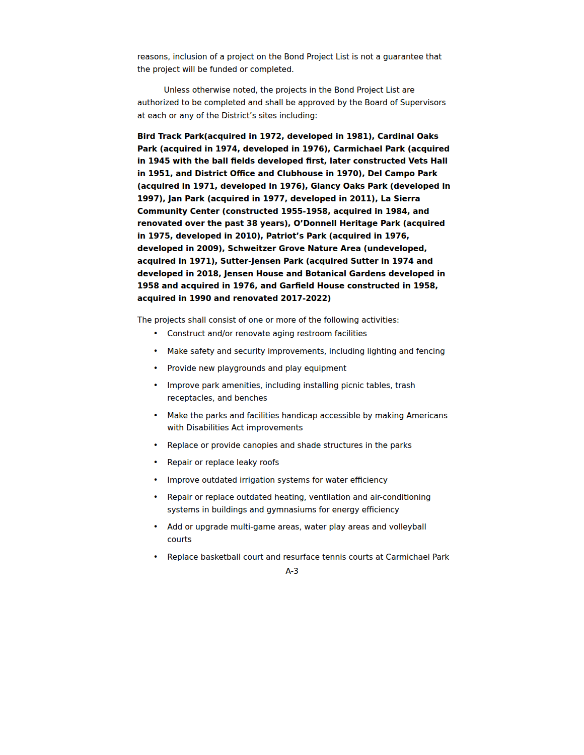reasons, inclusion of a project on the Bond Project List is not a guarantee that the project will be funded or completed.
Unless otherwise noted, the projects in the Bond Project List are authorized to be completed and shall be approved by the Board of Supervisors at each or any of the District’s sites including:
Bird Track Park(acquired in 1972, developed in 1981), Cardinal Oaks Park (acquired in 1974, developed in 1976), Carmichael Park (acquired in 1945 with the ball fields developed first, later constructed Vets Hall in 1951, and District Office and Clubhouse in 1970), Del Campo Park (acquired in 1971, developed in 1976), Glancy Oaks Park (developed in 1997), Jan Park (acquired in 1977, developed in 2011), La Sierra Community Center (constructed 1955-1958, acquired in 1984, and renovated over the past 38 years), O’Donnell Heritage Park (acquired in 1975, developed in 2010), Patriot’s Park (acquired in 1976, developed in 2009), Schweitzer Grove Nature Area (undeveloped, acquired in 1971), Sutter-Jensen Park (acquired Sutter in 1974 and developed in 2018, Jensen House and Botanical Gardens developed in 1958 and acquired in 1976, and Garfield House constructed in 1958, acquired in 1990 and renovated 2017-2022)
The projects shall consist of one or more of the following activities:
Construct and/or renovate aging restroom facilities
Make safety and security improvements, including lighting and fencing
Provide new playgrounds and play equipment
Improve park amenities, including installing picnic tables, trash receptacles, and benches
Make the parks and facilities handicap accessible by making Americans with Disabilities Act improvements
Replace or provide canopies and shade structures in the parks
Repair or replace leaky roofs
Improve outdated irrigation systems for water efficiency
Repair or replace outdated heating, ventilation and air-conditioning systems in buildings and gymnasiums for energy efficiency
Add or upgrade multi-game areas, water play areas and volleyball courts
Replace basketball court and resurface tennis courts at Carmichael Park
A-3